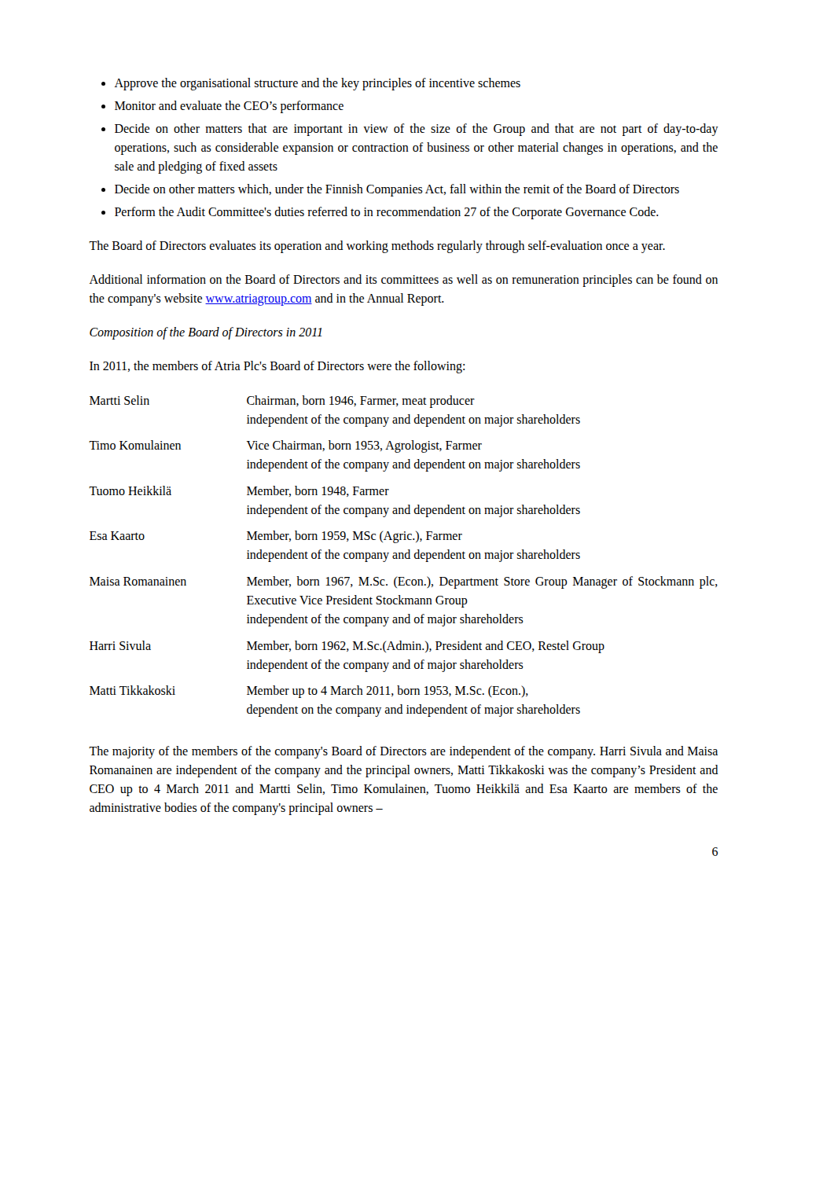Approve the organisational structure and the key principles of incentive schemes
Monitor and evaluate the CEO’s performance
Decide on other matters that are important in view of the size of the Group and that are not part of day-to-day operations, such as considerable expansion or contraction of business or other material changes in operations, and the sale and pledging of fixed assets
Decide on other matters which, under the Finnish Companies Act, fall within the remit of the Board of Directors
Perform the Audit Committee's duties referred to in recommendation 27 of the Corporate Governance Code.
The Board of Directors evaluates its operation and working methods regularly through self-evaluation once a year.
Additional information on the Board of Directors and its committees as well as on remuneration principles can be found on the company's website www.atriagroup.com and in the Annual Report.
Composition of the Board of Directors in 2011
In 2011, the members of Atria Plc's Board of Directors were the following:
| Martti Selin | Chairman, born 1946, Farmer, meat producer independent of the company and dependent on major shareholders |
| Timo Komulainen | Vice Chairman, born 1953, Agrologist, Farmer independent of the company and dependent on major shareholders |
| Tuomo Heikkilä | Member, born 1948, Farmer independent of the company and dependent on major shareholders |
| Esa Kaarto | Member, born 1959, MSc (Agric.), Farmer independent of the company and dependent on major shareholders |
| Maisa Romanainen | Member, born 1967, M.Sc. (Econ.), Department Store Group Manager of Stockmann plc, Executive Vice President Stockmann Group independent of the company and of major shareholders |
| Harri Sivula | Member, born 1962, M.Sc.(Admin.), President and CEO, Restel Group independent of the company and of major shareholders |
| Matti Tikkakoski | Member up to 4 March 2011, born 1953, M.Sc. (Econ.), dependent on the company and independent of major shareholders |
The majority of the members of the company's Board of Directors are independent of the company. Harri Sivula and Maisa Romanainen are independent of the company and the principal owners, Matti Tikkakoski was the company’s President and CEO up to 4 March 2011 and Martti Selin, Timo Komulainen, Tuomo Heikkilä and Esa Kaarto are members of the administrative bodies of the company's principal owners –
6